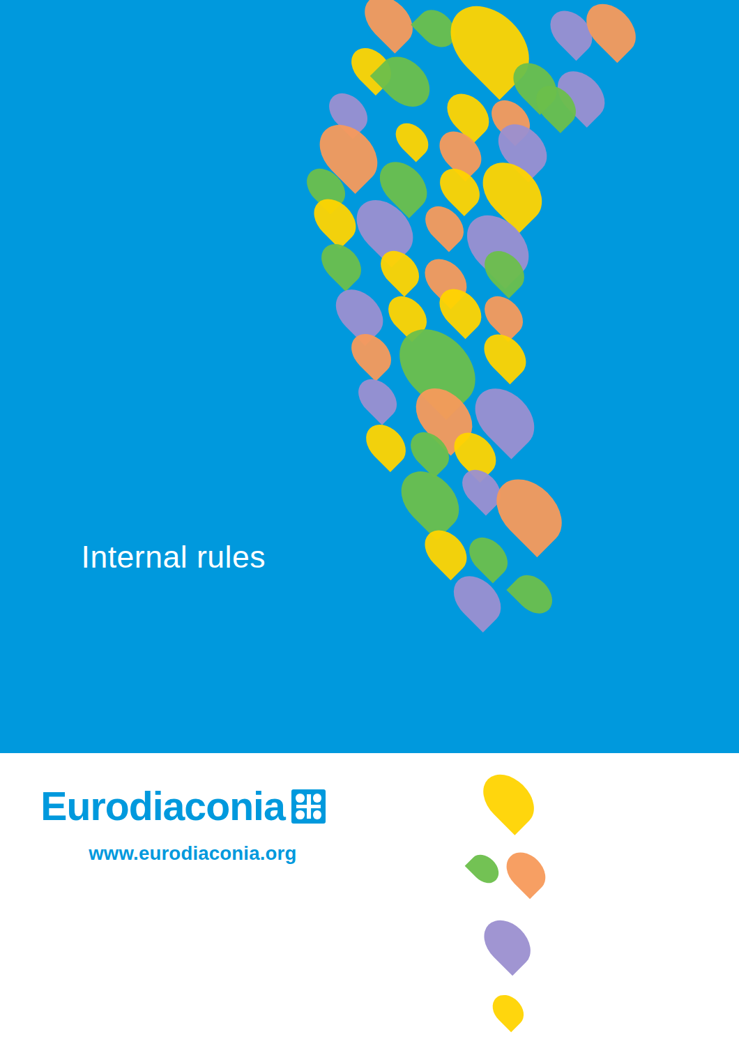Internal rules
Eurodiaconia
www.eurodiaconia.org